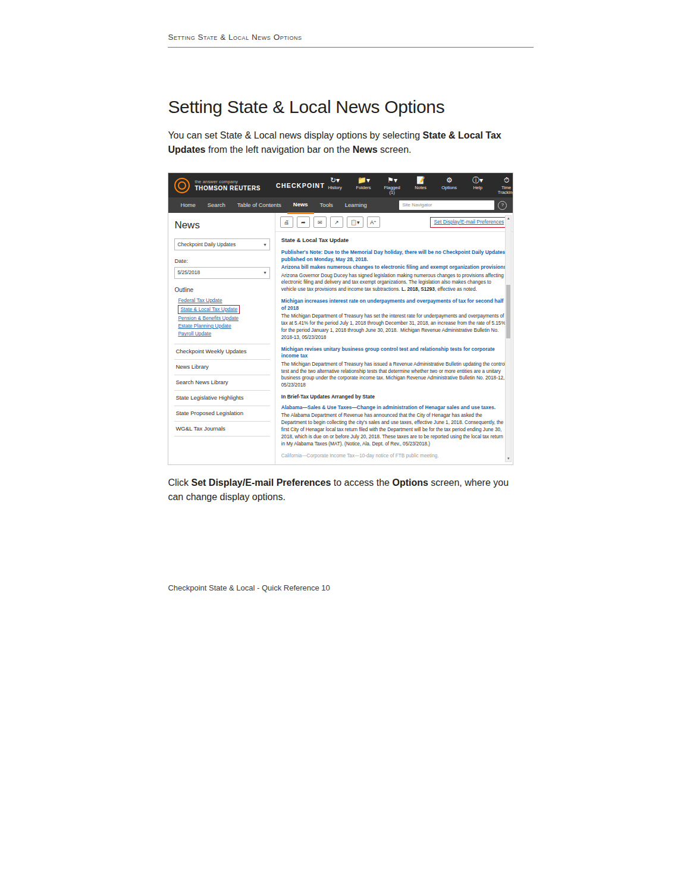Setting State & Local News Options
Setting State & Local News Options
You can set State & Local news display options by selecting State & Local Tax Updates from the left navigation bar on the News screen.
the answer company THOMSON REUTERS
CHECKPOINT
↻▾History
📁▾Folders
⚑▾Flagged (1)
📝Notes
⚙Options
ⓘ▾Help
⏱Time
Tracking
◠◡Compare
Center
➦Sign Out
Home
Search
Table of Contents
News
Tools
Learning
Site Navigator
?
News
Checkpoint Daily Updates▼
Date:
5/25/2018▼
Outline
Federal Tax Update
State & Local Tax Update
Pension & Benefits Update
Estate Planning Update
Payroll Update
Checkpoint Weekly Updates
News Library
Search News Library
State Legislative Highlights
State Proposed Legislation
WG&L Tax Journals
🖨
➦
✉
↗
📋▾
A⁺
Set Display/E-mail Preferences
State & Local Tax Update
Publisher's Note: Due to the Memorial Day holiday, there will be no Checkpoint Daily Updates published on Monday, May 28, 2018.
Arizona bill makes numerous changes to electronic filing and exempt organization provisions
Arizona Governor Doug Ducey has signed legislation making numerous changes to provisions affecting electronic filing and delivery and tax exempt organizations. The legislation also makes changes to vehicle use tax provisions and income tax subtractions. L. 2018, S1293, effective as noted.
Michigan increases interest rate on underpayments and overpayments of tax for second half of 2018
The Michigan Department of Treasury has set the interest rate for underpayments and overpayments of tax at 5.41% for the period July 1, 2018 through December 31, 2018, an increase from the rate of 5.15% for the period January 1, 2018 through June 30, 2018. Michigan Revenue Administrative Bulletin No. 2018-13, 05/23/2018
Michigan revises unitary business group control test and relationship tests for corporate income tax
The Michigan Department of Treasury has issued a Revenue Administrative Bulletin updating the control test and the two alternative relationship tests that determine whether two or more entities are a unitary business group under the corporate income tax. Michigan Revenue Administrative Bulletin No. 2018-12, 05/23/2018
In Brief-Tax Updates Arranged by State
Alabama—Sales & Use Taxes—Change in administration of Henagar sales and use taxes.
The Alabama Department of Revenue has announced that the City of Henagar has asked the Department to begin collecting the city's sales and use taxes, effective June 1, 2018. Consequently, the first City of Henagar local tax return filed with the Department will be for the tax period ending June 30, 2018, which is due on or before July 20, 2018. These taxes are to be reported using the local tax return in My Alabama Taxes (MAT). (Notice, Ala. Dept. of Rev., 05/23/2018.)
California—Corporate Income Tax—10-day notice of FTB public meeting.
▲
▼
Click Set Display/E-mail Preferences to access the Options screen, where you can change display options.
Checkpoint State & Local - Quick Reference 10